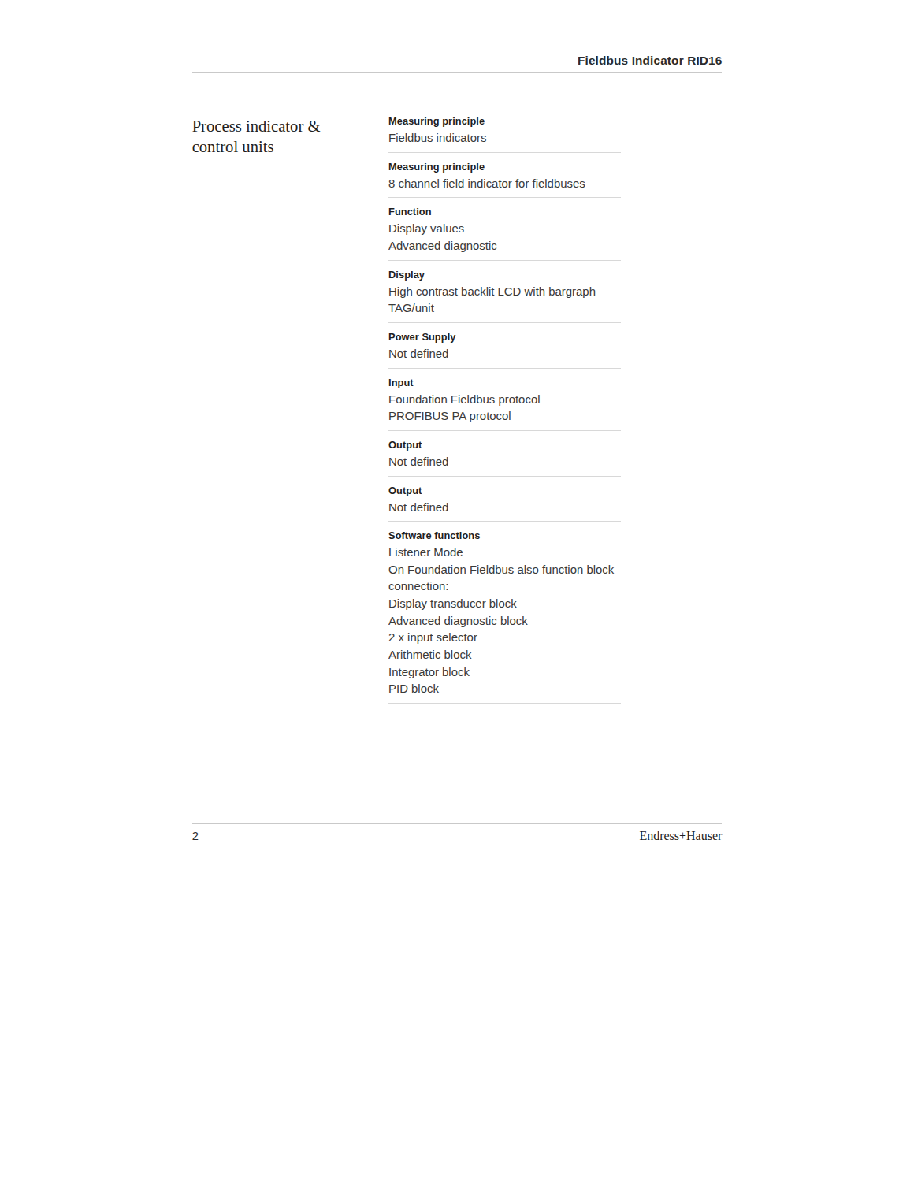Fieldbus Indicator RID16
Process indicator & control units
Measuring principle
Fieldbus indicators
Measuring principle
8 channel field indicator for fieldbuses
Function
Display values
Advanced diagnostic
Display
High contrast backlit LCD with bargraph
TAG/unit
Power Supply
Not defined
Input
Foundation Fieldbus protocol
PROFIBUS PA protocol
Output
Not defined
Output
Not defined
Software functions
Listener Mode
On Foundation Fieldbus also function block connection:
Display transducer block
Advanced diagnostic block
2 x input selector
Arithmetic block
Integrator block
PID block
2 Endress+Hauser